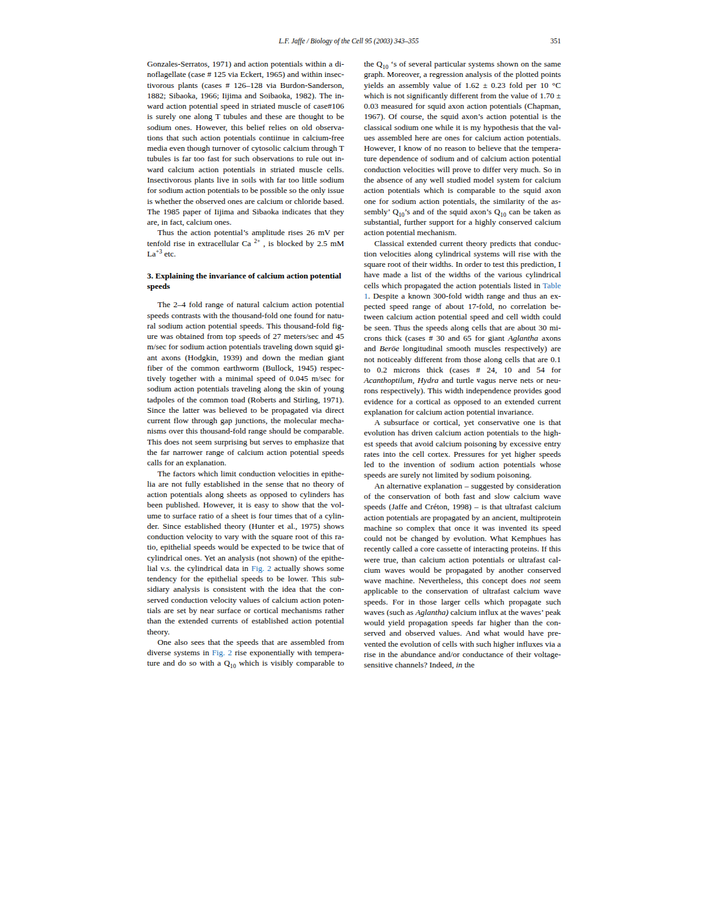L.F. Jaffe / Biology of the Cell 95 (2003) 343–355
351
Gonzales-Serratos, 1971) and action potentials within a dinoflagellate (case # 125 via Eckert, 1965) and within insectivorous plants (cases # 126–128 via Burdon-Sanderson, 1882; Sibaoka, 1966; Iijima and Soibaoka, 1982). The inward action potential speed in striated muscle of case#106 is surely one along T tubules and these are thought to be sodium ones. However, this belief relies on old observations that such action potentials contiinue in calcium-free media even though turnover of cytosolic calcium through T tubules is far too fast for such observations to rule out inward calcium action potentials in striated muscle cells. Insectivorous plants live in soils with far too little sodium for sodium action potentials to be possible so the only issue is whether the observed ones are calcium or chloride based. The 1985 paper of Iijima and Sibaoka indicates that they are, in fact, calcium ones.
Thus the action potential’s amplitude rises 26 mV per tenfold rise in extracellular Ca 2+ , is blocked by 2.5 mM La+3 etc.
3. Explaining the invariance of calcium action potential speeds
The 2–4 fold range of natural calcium action potential speeds contrasts with the thousand-fold one found for natural sodium action potential speeds. This thousand-fold figure was obtained from top speeds of 27 meters/sec and 45 m/sec for sodium action potentials traveling down squid giant axons (Hodgkin, 1939) and down the median giant fiber of the common earthworm (Bullock, 1945) respectively together with a minimal speed of 0.045 m/sec for sodium action potentials traveling along the skin of young tadpoles of the common toad (Roberts and Stirling, 1971). Since the latter was believed to be propagated via direct current flow through gap junctions, the molecular mechanisms over this thousand-fold range should be comparable. This does not seem surprising but serves to emphasize that the far narrower range of calcium action potential speeds calls for an explanation.
The factors which limit conduction velocities in epithelia are not fully established in the sense that no theory of action potentials along sheets as opposed to cylinders has been published. However, it is easy to show that the volume to surface ratio of a sheet is four times that of a cylinder. Since established theory (Hunter et al., 1975) shows conduction velocity to vary with the square root of this ratio, epithelial speeds would be expected to be twice that of cylindrical ones. Yet an analysis (not shown) of the epithelial v.s. the cylindrical data in Fig. 2 actually shows some tendency for the epithelial speeds to be lower. This subsidiary analysis is consistent with the idea that the conserved conduction velocity values of calcium action potentials are set by near surface or cortical mechanisms rather than the extended currents of established action potential theory.
One also sees that the speeds that are assembled from diverse systems in Fig. 2 rise exponentially with temperature and do so with a Q10 which is visibly comparable to the Q10 ‘s of several particular systems shown on the same graph. Moreover, a regression analysis of the plotted points yields an assembly value of 1.62 ± 0.23 fold per 10 °C which is not significantly different from the value of 1.70 ± 0.03 measured for squid axon action potentials (Chapman, 1967). Of course, the squid axon’s action potential is the classical sodium one while it is my hypothesis that the values assembled here are ones for calcium action potentials. However, I know of no reason to believe that the temperature dependence of sodium and of calcium action potential conduction velocities will prove to differ very much. So in the absence of any well studied model system for calcium action potentials which is comparable to the squid axon one for sodium action potentials, the similarity of the assembly’ Q10’s and of the squid axon’s Q10 can be taken as substantial, further support for a highly conserved calcium action potential mechanism.
Classical extended current theory predicts that conduction velocities along cylindrical systems will rise with the square root of their widths. In order to test this prediction, I have made a list of the widths of the various cylindrical cells which propagated the action potentials listed in Table 1. Despite a known 300-fold width range and thus an expected speed range of about 17-fold, no correlation between calcium action potential speed and cell width could be seen. Thus the speeds along cells that are about 30 microns thick (cases # 30 and 65 for giant Aglantha axons and Beröe longitudinal smooth muscles respectively) are not noticeably different from those along cells that are 0.1 to 0.2 microns thick (cases # 24, 10 and 54 for Acanthoptilum, Hydra and turtle vagus nerve nets or neurons respectively). This width independence provides good evidence for a cortical as opposed to an extended current explanation for calcium action potential invariance.
A subsurface or cortical, yet conservative one is that evolution has driven calcium action potentials to the highest speeds that avoid calcium poisoning by excessive entry rates into the cell cortex. Pressures for yet higher speeds led to the invention of sodium action potentials whose speeds are surely not limited by sodium poisoning.
An alternative explanation – suggested by consideration of the conservation of both fast and slow calcium wave speeds (Jaffe and Créton, 1998) – is that ultrafast calcium action potentials are propagated by an ancient, multiprotein machine so complex that once it was invented its speed could not be changed by evolution. What Kemphues has recently called a core cassette of interacting proteins. If this were true, than calcium action potentials or ultrafast calcium waves would be propagated by another conserved wave machine. Nevertheless, this concept does not seem applicable to the conservation of ultrafast calcium wave speeds. For in those larger cells which propagate such waves (such as Aglantha) calcium influx at the waves’ peak would yield propagation speeds far higher than the conserved and observed values. And what would have prevented the evolution of cells with such higher influxes via a rise in the abundance and/or conductance of their voltage-sensitive channels? Indeed, in the